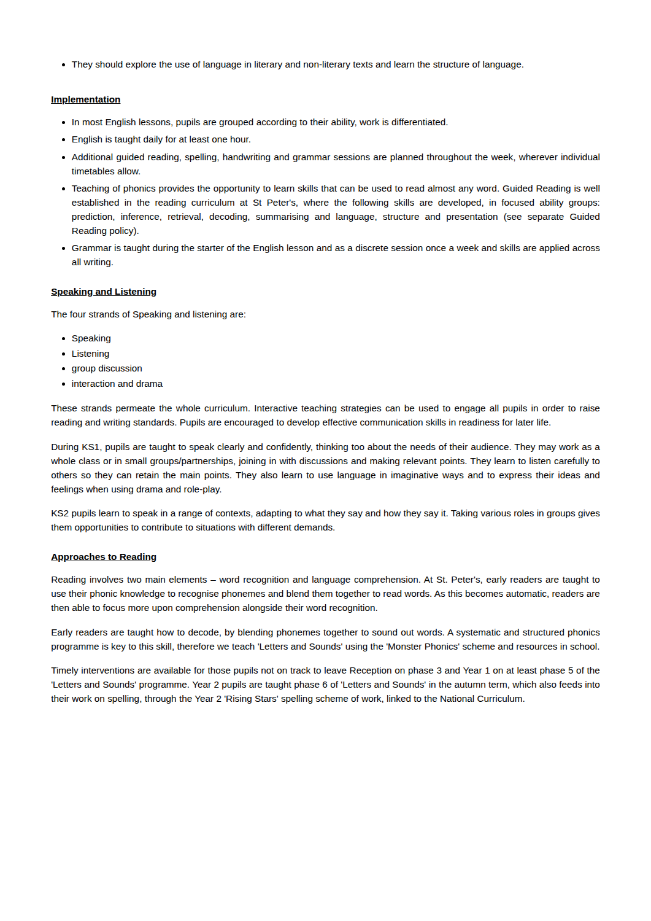They should explore the use of language in literary and non-literary texts and learn the structure of language.
Implementation
In most English lessons, pupils are grouped according to their ability, work is differentiated.
English is taught daily for at least one hour.
Additional guided reading, spelling, handwriting and grammar sessions are planned throughout the week, wherever individual timetables allow.
Teaching of phonics provides the opportunity to learn skills that can be used to read almost any word. Guided Reading is well established in the reading curriculum at St Peter's, where the following skills are developed, in focused ability groups: prediction, inference, retrieval, decoding, summarising and language, structure and presentation (see separate Guided Reading policy).
Grammar is taught during the starter of the English lesson and as a discrete session once a week and skills are applied across all writing.
Speaking and Listening
The four strands of Speaking and listening are:
Speaking
Listening
group discussion
interaction and drama
These strands permeate the whole curriculum. Interactive teaching strategies can be used to engage all pupils in order to raise reading and writing standards. Pupils are encouraged to develop effective communication skills in readiness for later life.
During KS1, pupils are taught to speak clearly and confidently, thinking too about the needs of their audience. They may work as a whole class or in small groups/partnerships, joining in with discussions and making relevant points. They learn to listen carefully to others so they can retain the main points. They also learn to use language in imaginative ways and to express their ideas and feelings when using drama and role-play.
KS2 pupils learn to speak in a range of contexts, adapting to what they say and how they say it. Taking various roles in groups gives them opportunities to contribute to situations with different demands.
Approaches to Reading
Reading involves two main elements – word recognition and language comprehension. At St. Peter's, early readers are taught to use their phonic knowledge to recognise phonemes and blend them together to read words. As this becomes automatic, readers are then able to focus more upon comprehension alongside their word recognition.
Early readers are taught how to decode, by blending phonemes together to sound out words. A systematic and structured phonics programme is key to this skill, therefore we teach 'Letters and Sounds' using the 'Monster Phonics' scheme and resources in school.
Timely interventions are available for those pupils not on track to leave Reception on phase 3 and Year 1 on at least phase 5 of the 'Letters and Sounds' programme. Year 2 pupils are taught phase 6 of 'Letters and Sounds' in the autumn term, which also feeds into their work on spelling, through the Year 2 'Rising Stars' spelling scheme of work, linked to the National Curriculum.